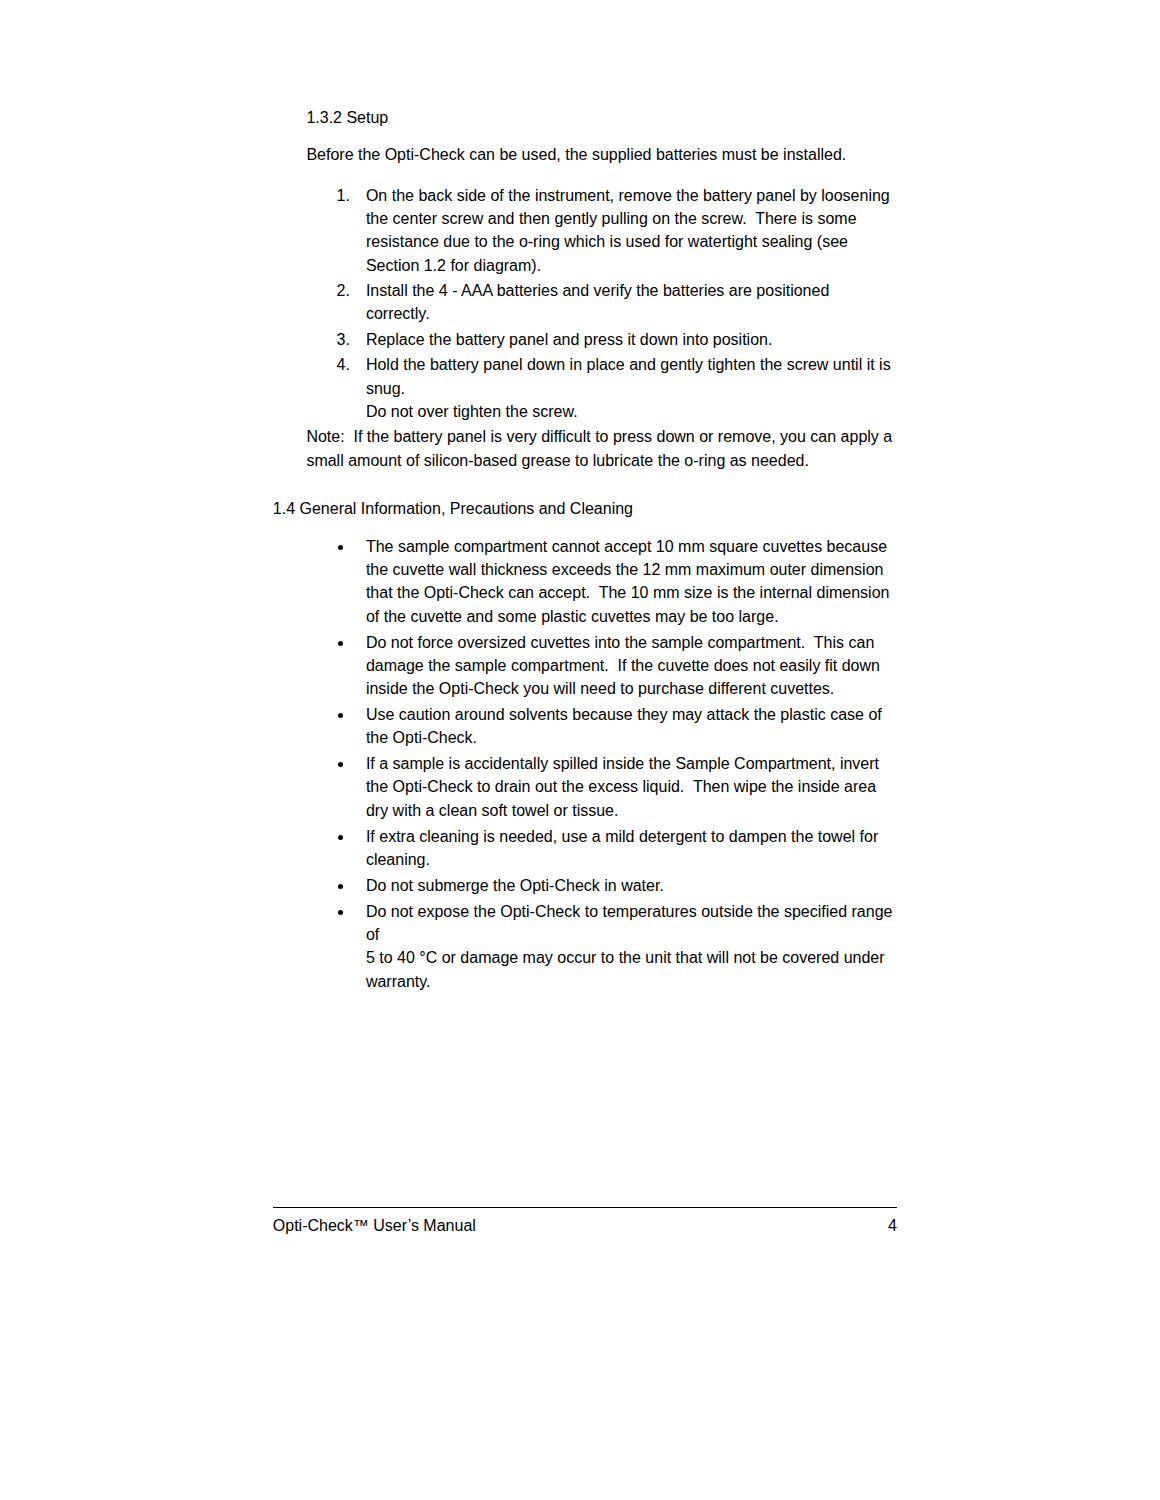1.3.2 Setup
Before the Opti-Check can be used, the supplied batteries must be installed.
On the back side of the instrument, remove the battery panel by loosening the center screw and then gently pulling on the screw. There is some resistance due to the o-ring which is used for watertight sealing (see Section 1.2 for diagram).
Install the 4 - AAA batteries and verify the batteries are positioned correctly.
Replace the battery panel and press it down into position.
Hold the battery panel down in place and gently tighten the screw until it is snug.
Do not over tighten the screw.
Note: If the battery panel is very difficult to press down or remove, you can apply a small amount of silicon-based grease to lubricate the o-ring as needed.
1.4 General Information, Precautions and Cleaning
The sample compartment cannot accept 10 mm square cuvettes because the cuvette wall thickness exceeds the 12 mm maximum outer dimension that the Opti-Check can accept. The 10 mm size is the internal dimension of the cuvette and some plastic cuvettes may be too large.
Do not force oversized cuvettes into the sample compartment. This can damage the sample compartment. If the cuvette does not easily fit down inside the Opti-Check you will need to purchase different cuvettes.
Use caution around solvents because they may attack the plastic case of the Opti-Check.
If a sample is accidentally spilled inside the Sample Compartment, invert the Opti-Check to drain out the excess liquid. Then wipe the inside area dry with a clean soft towel or tissue.
If extra cleaning is needed, use a mild detergent to dampen the towel for cleaning.
Do not submerge the Opti-Check in water.
Do not expose the Opti-Check to temperatures outside the specified range of
5 to 40 °C or damage may occur to the unit that will not be covered under warranty.
Opti-Check™ User’s Manual
4